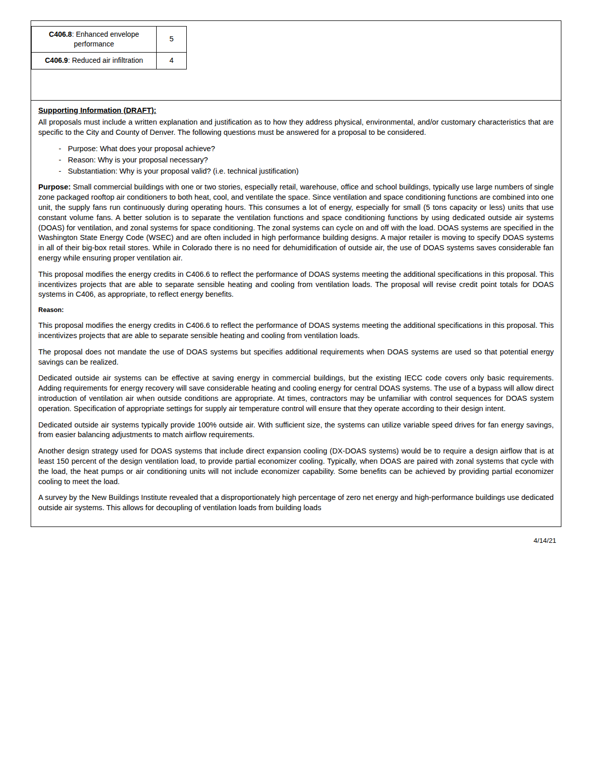| C406.8 : Enhanced envelope performance | 5 | |
| C406.9 : Reduced air infiltration | 4 |
Supporting Information (DRAFT):
All proposals must include a written explanation and justification as to how they address physical, environmental, and/or customary characteristics that are specific to the City and County of Denver. The following questions must be answered for a proposal to be considered.
Purpose: What does your proposal achieve?
Reason: Why is your proposal necessary?
Substantiation: Why is your proposal valid? (i.e. technical justification)
Purpose: Small commercial buildings with one or two stories, especially retail, warehouse, office and school buildings, typically use large numbers of single zone packaged rooftop air conditioners to both heat, cool, and ventilate the space. Since ventilation and space conditioning functions are combined into one unit, the supply fans run continuously during operating hours. This consumes a lot of energy, especially for small (5 tons capacity or less) units that use constant volume fans. A better solution is to separate the ventilation functions and space conditioning functions by using dedicated outside air systems (DOAS) for ventilation, and zonal systems for space conditioning. The zonal systems can cycle on and off with the load. DOAS systems are specified in the Washington State Energy Code (WSEC) and are often included in high performance building designs. A major retailer is moving to specify DOAS systems in all of their big-box retail stores. While in Colorado there is no need for dehumidification of outside air, the use of DOAS systems saves considerable fan energy while ensuring proper ventilation air.
This proposal modifies the energy credits in C406.6 to reflect the performance of DOAS systems meeting the additional specifications in this proposal. This incentivizes projects that are able to separate sensible heating and cooling from ventilation loads. The proposal will revise credit point totals for DOAS systems in C406, as appropriate, to reflect energy benefits.
Reason:
This proposal modifies the energy credits in C406.6 to reflect the performance of DOAS systems meeting the additional specifications in this proposal. This incentivizes projects that are able to separate sensible heating and cooling from ventilation loads.
The proposal does not mandate the use of DOAS systems but specifies additional requirements when DOAS systems are used so that potential energy savings can be realized.
Dedicated outside air systems can be effective at saving energy in commercial buildings, but the existing IECC code covers only basic requirements. Adding requirements for energy recovery will save considerable heating and cooling energy for central DOAS systems. The use of a bypass will allow direct introduction of ventilation air when outside conditions are appropriate. At times, contractors may be unfamiliar with control sequences for DOAS system operation. Specification of appropriate settings for supply air temperature control will ensure that they operate according to their design intent.
Dedicated outside air systems typically provide 100% outside air. With sufficient size, the systems can utilize variable speed drives for fan energy savings, from easier balancing adjustments to match airflow requirements.
Another design strategy used for DOAS systems that include direct expansion cooling (DX-DOAS systems) would be to require a design airflow that is at least 150 percent of the design ventilation load, to provide partial economizer cooling. Typically, when DOAS are paired with zonal systems that cycle with the load, the heat pumps or air conditioning units will not include economizer capability. Some benefits can be achieved by providing partial economizer cooling to meet the load.
A survey by the New Buildings Institute revealed that a disproportionately high percentage of zero net energy and high-performance buildings use dedicated outside air systems. This allows for decoupling of ventilation loads from building loads
4/14/21